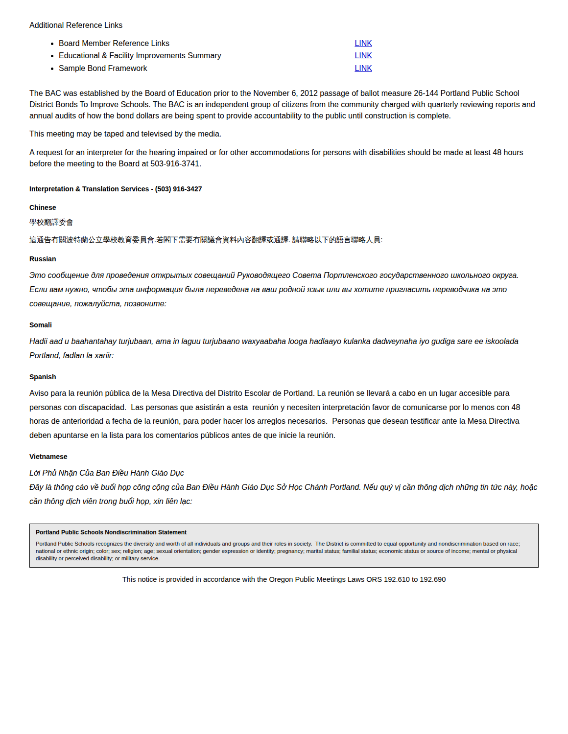Additional Reference Links
Board Member Reference Links LINK
Educational & Facility Improvements Summary LINK
Sample Bond Framework LINK
The BAC was established by the Board of Education prior to the November 6, 2012 passage of ballot measure 26-144 Portland Public School District Bonds To Improve Schools. The BAC is an independent group of citizens from the community charged with quarterly reviewing reports and annual audits of how the bond dollars are being spent to provide accountability to the public until construction is complete.
This meeting may be taped and televised by the media.
A request for an interpreter for the hearing impaired or for other accommodations for persons with disabilities should be made at least 48 hours before the meeting to the Board at 503-916-3741.
Interpretation & Translation Services - (503) 916-3427
Chinese
學校翻譯委會
這通告有關波特蘭公立學校教育委員會.若閣下需要有關議會資料內容翻譯或通譯. 請聯略以下的語言聯略人員:
Russian
Это сообщение для проведения открытых совещаний Руководящего Совета Портленского государственного школьного округа. Если вам нужно, чтобы эта информация была переведена на ваш родной язык или вы хотите пригласить переводчика на это совещание, пожалуйста, позвоните:
Somali
Hadii aad u baahantahay turjubaan, ama in laguu turjubaano waxyaabaha looga hadlaayo kulanka dadweynaha iyo gudiga sare ee iskoolada Portland, fadlan la xariir:
Spanish
Aviso para la reunión pública de la Mesa Directiva del Distrito Escolar de Portland. La reunión se llevará a cabo en un lugar accesible para personas con discapacidad. Las personas que asistirán a esta reunión y necesiten interpretación favor de comunicarse por lo menos con 48 horas de anterioridad a fecha de la reunión, para poder hacer los arreglos necesarios. Personas que desean testificar ante la Mesa Directiva deben apuntarse en la lista para los comentarios públicos antes de que inicie la reunión.
Vietnamese
Lời Phủ Nhận Của Ban Điều Hành Giáo Dục
Đây là thông cáo về buổi họp công cộng của Ban Điều Hành Giáo Dục Sở Học Chánh Portland. Nếu quý vị cần thông dịch những tin tức này, hoặc cần thông dịch viên trong buổi họp, xin liên lạc:
Portland Public Schools Nondiscrimination Statement
Portland Public Schools recognizes the diversity and worth of all individuals and groups and their roles in society. The District is committed to equal opportunity and nondiscrimination based on race; national or ethnic origin; color; sex; religion; age; sexual orientation; gender expression or identity; pregnancy; marital status; familial status; economic status or source of income; mental or physical disability or perceived disability; or military service.
This notice is provided in accordance with the Oregon Public Meetings Laws ORS 192.610 to 192.690